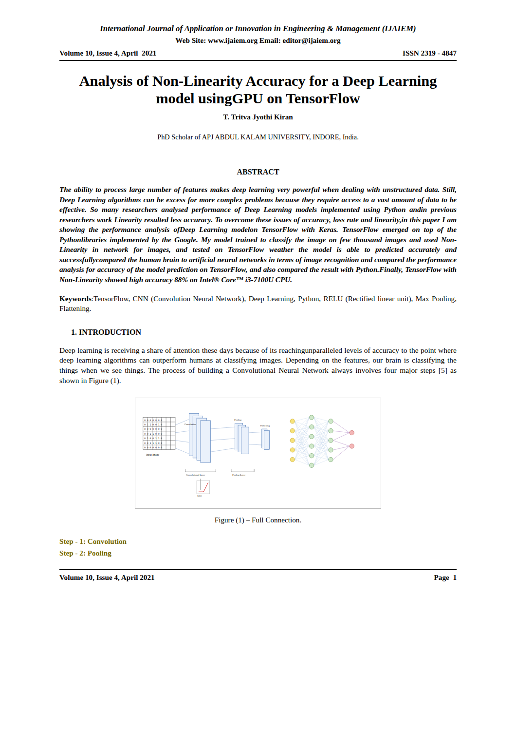International Journal of Application or Innovation in Engineering & Management (IJAIEM)
Web Site: www.ijaiem.org Email: editor@ijaiem.org
Volume 10, Issue 4, April 2021 ISSN 2319 - 4847
Analysis of Non-Linearity Accuracy for a Deep Learning model usingGPU on TensorFlow
T. Tritva Jyothi Kiran
PhD Scholar of APJ ABDUL KALAM UNIVERSITY, INDORE, India.
ABSTRACT
The ability to process large number of features makes deep learning very powerful when dealing with unstructured data. Still, Deep Learning algorithms can be excess for more complex problems because they require access to a vast amount of data to be effective. So many researchers analysed performance of Deep Learning models implemented using Python andin previous researchers work Linearity resulted less accuracy. To overcome these issues of accuracy, loss rate and linearity,in this paper I am showing the performance analysis ofDeep Learning modelon TensorFlow with Keras. TensorFlow emerged on top of the Pythonlibraries implemented by the Google. My model trained to classify the image on few thousand images and used Non-Linearity in network for images, and tested on TensorFlow weather the model is able to predicted accurately and successfullycompared the human brain to artificial neural networks in terms of image recognition and compared the performance analysis for accuracy of the model prediction on TensorFlow, and also compared the result with Python.Finally, TensorFlow with Non-Linearity showed high accuracy 88% on Intel® Core™ i3-7100U CPU.
Keywords:TensorFlow, CNN (Convolution Neural Network), Deep Learning, Python, RELU (Rectified linear unit), Max Pooling, Flattening.
1. INTRODUCTION
Deep learning is receiving a share of attention these days because of its reachingunparalleled levels of accuracy to the point where deep learning algorithms can outperform humans at classifying images. Depending on the features, our brain is classifying the things when we see things. The process of building a Convolutional Neural Network always involves four major steps [5] as shown in Figure (1).
0 0 0 0 0 0 0 0 1 1 0 0 1 0 0 0 0 0 0 0 0 0 0 1 1 0 0 0 0 1 0 0 1 1 0 0 0 1 1 1 0 0 0 0 0 0 0 0 0 Input Image Convolution Pooling Flattening Convolutional Layer Pooling Layer ReLU
Figure (1) – Full Connection.
Step - 1: Convolution
Step - 2: Pooling
Volume 10, Issue 4, April 2021 Page 1